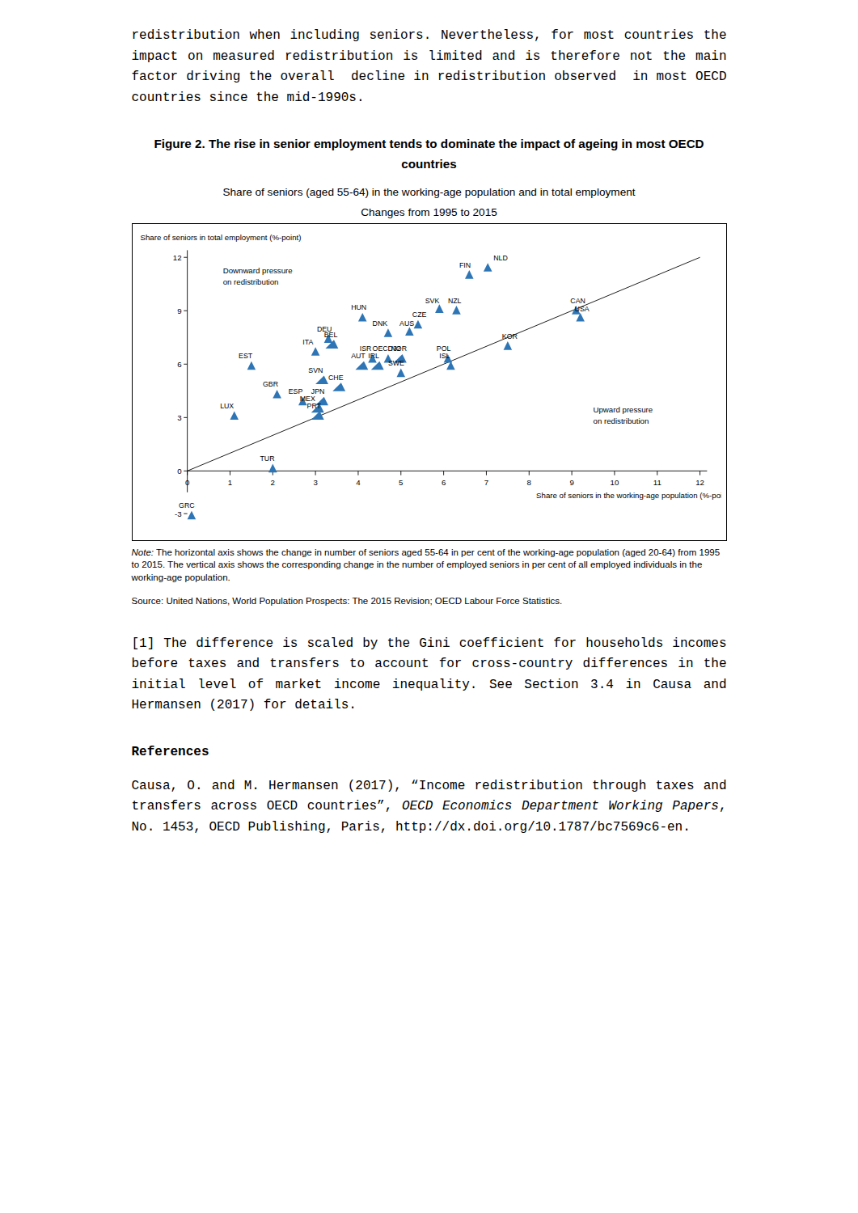redistribution when including seniors. Nevertheless, for most countries the impact on measured redistribution is limited and is therefore not the main factor driving the overall decline in redistribution observed in most OECD countries since the mid-1990s.
Figure 2. The rise in senior employment tends to dominate the impact of ageing in most OECD countries
Share of seniors (aged 55-64) in the working-age population and in total employment
Changes from 1995 to 2015
Share of seniors (aged 55-64) in the working-age population and in total employment, changes from 1995 to 2015 Share of seniors in total employment (%-point) 12 9 6 3 0 -3 0 1 2 3 4 5 6 7 8 9 10 11 12 Share of seniors in the working-age population (%-point) Downward pressure on redistribution Upward pressure on redistribution NLD FIN CAN USA NZL SVK HUN CZE AUS DNK DEU BEL KOR ITA POL ISL OECD32 ISR NOR EST AUT IRL SWE SVN CHE GBR ESP JPN MEX PRT LUX TUR GRC
Note: The horizontal axis shows the change in number of seniors aged 55-64 in per cent of the working-age population (aged 20-64) from 1995 to 2015. The vertical axis shows the corresponding change in the number of employed seniors in per cent of all employed individuals in the working-age population.
Source: United Nations, World Population Prospects: The 2015 Revision; OECD Labour Force Statistics.
[1] The difference is scaled by the Gini coefficient for households incomes before taxes and transfers to account for cross-country differences in the initial level of market income inequality. See Section 3.4 in Causa and Hermansen (2017) for details.
References
Causa, O. and M. Hermansen (2017), “Income redistribution through taxes and transfers across OECD countries”, OECD Economics Department Working Papers, No. 1453, OECD Publishing, Paris, http://dx.doi.org/10.1787/bc7569c6-en.